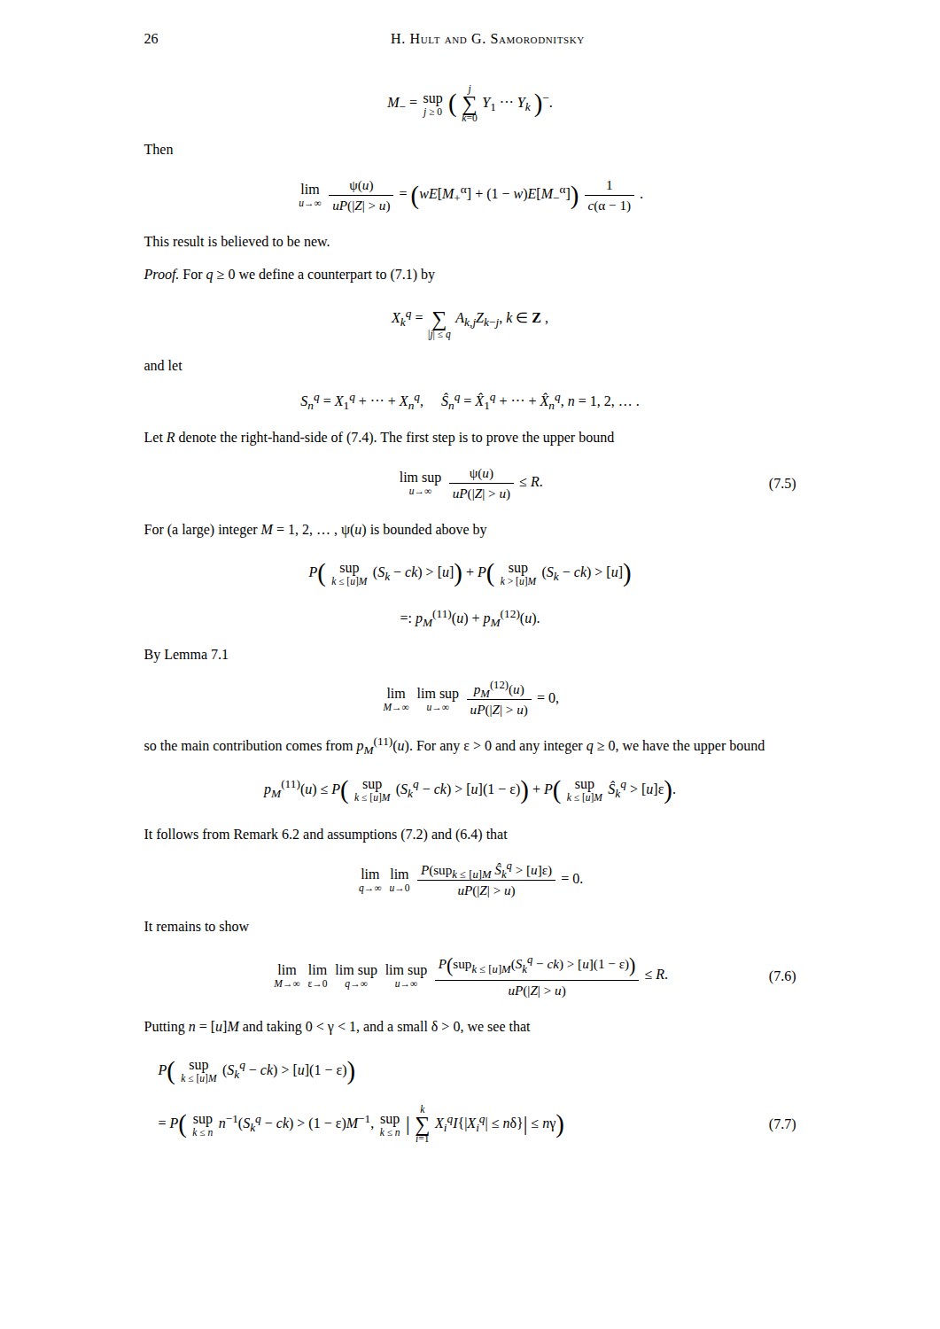26 H. Hult and G. Samorodnitsky
M− = sup j ≥ 0 ( j∑k=0 Y1 ··· Yk )−.
Then
lim u→∞ ψ(u) uP(|Z| > u) = (wE[M+α] + (1 − w)E[M−α]) 1 c(α − 1) .
This result is believed to be new.
Proof. For q ≥ 0 we define a counterpart to (7.1) by
Xkq = ∑|j| ≤ q Ak,jZk−j, k ∈ Z ,
and let
Snq = X1q + ··· + Xnq, Ŝnq = X̂1q + ··· + X̂nq, n = 1, 2, … .
Let R denote the right-hand-side of (7.4). The first step is to prove the upper bound
lim sup u→∞ ψ(u) uP(|Z| > u) ≤ R. (7.5)
For (a large) integer M = 1, 2, … , ψ(u) is bounded above by
P( sup k ≤ [u]M (Sk − ck) > [u]) + P( sup k > [u]M (Sk − ck) > [u])
=: pM(11)(u) + pM(12)(u).
By Lemma 7.1
lim M→∞ lim sup u→∞ pM(12)(u) uP(|Z| > u) = 0,
so the main contribution comes from pM(11)(u). For any ε > 0 and any integer q ≥ 0, we have the upper bound
pM(11)(u) ≤ P( sup k ≤ [u]M (Skq − ck) > [u](1 − ε)) + P( sup k ≤ [u]M Ŝkq > [u]ε).
It follows from Remark 6.2 and assumptions (7.2) and (6.4) that
lim q→∞ lim u→0 P(supk ≤ [u]M Ŝkq > [u]ε) uP(|Z| > u) = 0.
It remains to show
lim M→∞ lim ε→0 lim sup q→∞ lim sup u→∞ P(supk ≤ [u]M(Skq − ck) > [u](1 − ε)) uP(|Z| > u) ≤ R. (7.6)
Putting n = [u]M and taking 0 < γ < 1, and a small δ > 0, we see that
P( sup k ≤ [u]M (Skq − ck) > [u](1 − ε))
= P( sup k ≤ n n−1(Skq − ck) > (1 − ε)M−1, sup k ≤ n | k∑i=1 XiqI{|Xiq| ≤ nδ}| ≤ nγ) (7.7)